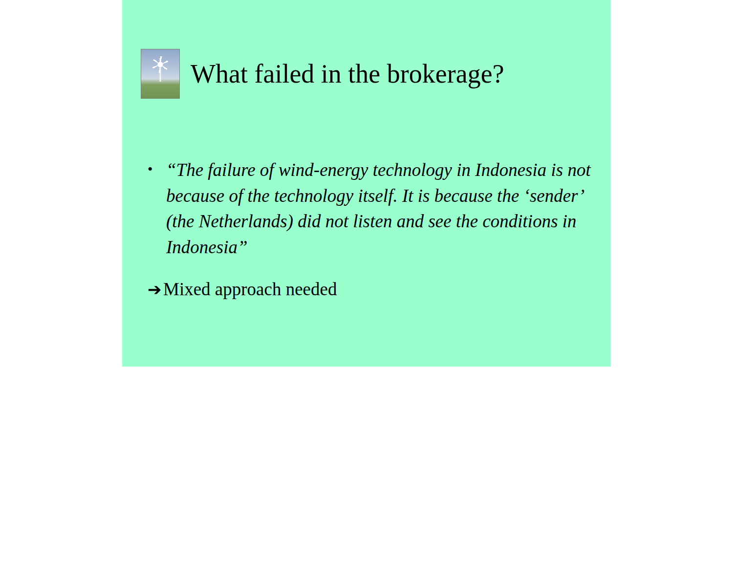What failed in the brokerage?
“The failure of wind-energy technology in Indonesia is not because of the technology itself. It is because the ‘sender’ (the Netherlands) did not listen and see the conditions in Indonesia”
➔ Mixed approach needed